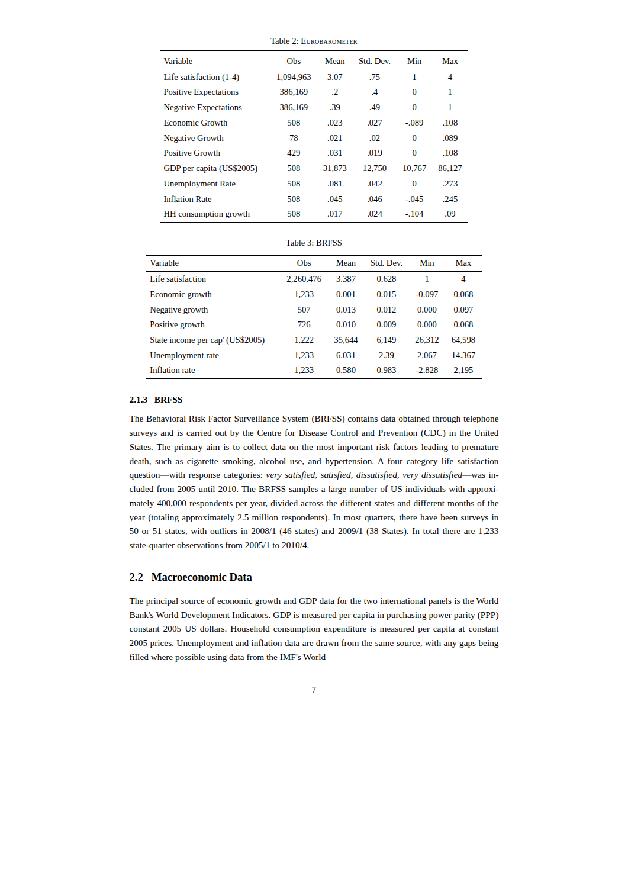Table 2: Eurobarometer
| Variable | Obs | Mean | Std. Dev. | Min | Max |
| --- | --- | --- | --- | --- | --- |
| Life satisfaction (1-4) | 1,094,963 | 3.07 | .75 | 1 | 4 |
| Positive Expectations | 386,169 | .2 | .4 | 0 | 1 |
| Negative Expectations | 386,169 | .39 | .49 | 0 | 1 |
| Economic Growth | 508 | .023 | .027 | -.089 | .108 |
| Negative Growth | 78 | .021 | .02 | 0 | .089 |
| Positive Growth | 429 | .031 | .019 | 0 | .108 |
| GDP per capita (US$2005) | 508 | 31,873 | 12,750 | 10,767 | 86,127 |
| Unemployment Rate | 508 | .081 | .042 | 0 | .273 |
| Inflation Rate | 508 | .045 | .046 | -.045 | .245 |
| HH consumption growth | 508 | .017 | .024 | -.104 | .09 |
Table 3: BRFSS
| Variable | Obs | Mean | Std. Dev. | Min | Max |
| --- | --- | --- | --- | --- | --- |
| Life satisfaction | 2,260,476 | 3.387 | 0.628 | 1 | 4 |
| Economic growth | 1,233 | 0.001 | 0.015 | -0.097 | 0.068 |
| Negative growth | 507 | 0.013 | 0.012 | 0.000 | 0.097 |
| Positive growth | 726 | 0.010 | 0.009 | 0.000 | 0.068 |
| State income per cap' (US$2005) | 1,222 | 35,644 | 6,149 | 26,312 | 64,598 |
| Unemployment rate | 1,233 | 6.031 | 2.39 | 2.067 | 14.367 |
| Inflation rate | 1,233 | 0.580 | 0.983 | -2.828 | 2,195 |
2.1.3 BRFSS
The Behavioral Risk Factor Surveillance System (BRFSS) contains data obtained through telephone surveys and is carried out by the Centre for Disease Control and Prevention (CDC) in the United States. The primary aim is to collect data on the most important risk factors leading to premature death, such as cigarette smoking, alcohol use, and hypertension. A four category life satisfaction question—with response categories: very satisfied, satisfied, dissatisfied, very dissatisfied—was included from 2005 until 2010. The BRFSS samples a large number of US individuals with approximately 400,000 respondents per year, divided across the different states and different months of the year (totaling approximately 2.5 million respondents). In most quarters, there have been surveys in 50 or 51 states, with outliers in 2008/1 (46 states) and 2009/1 (38 States). In total there are 1,233 state-quarter observations from 2005/1 to 2010/4.
2.2 Macroeconomic Data
The principal source of economic growth and GDP data for the two international panels is the World Bank's World Development Indicators. GDP is measured per capita in purchasing power parity (PPP) constant 2005 US dollars. Household consumption expenditure is measured per capita at constant 2005 prices. Unemployment and inflation data are drawn from the same source, with any gaps being filled where possible using data from the IMF's World
7